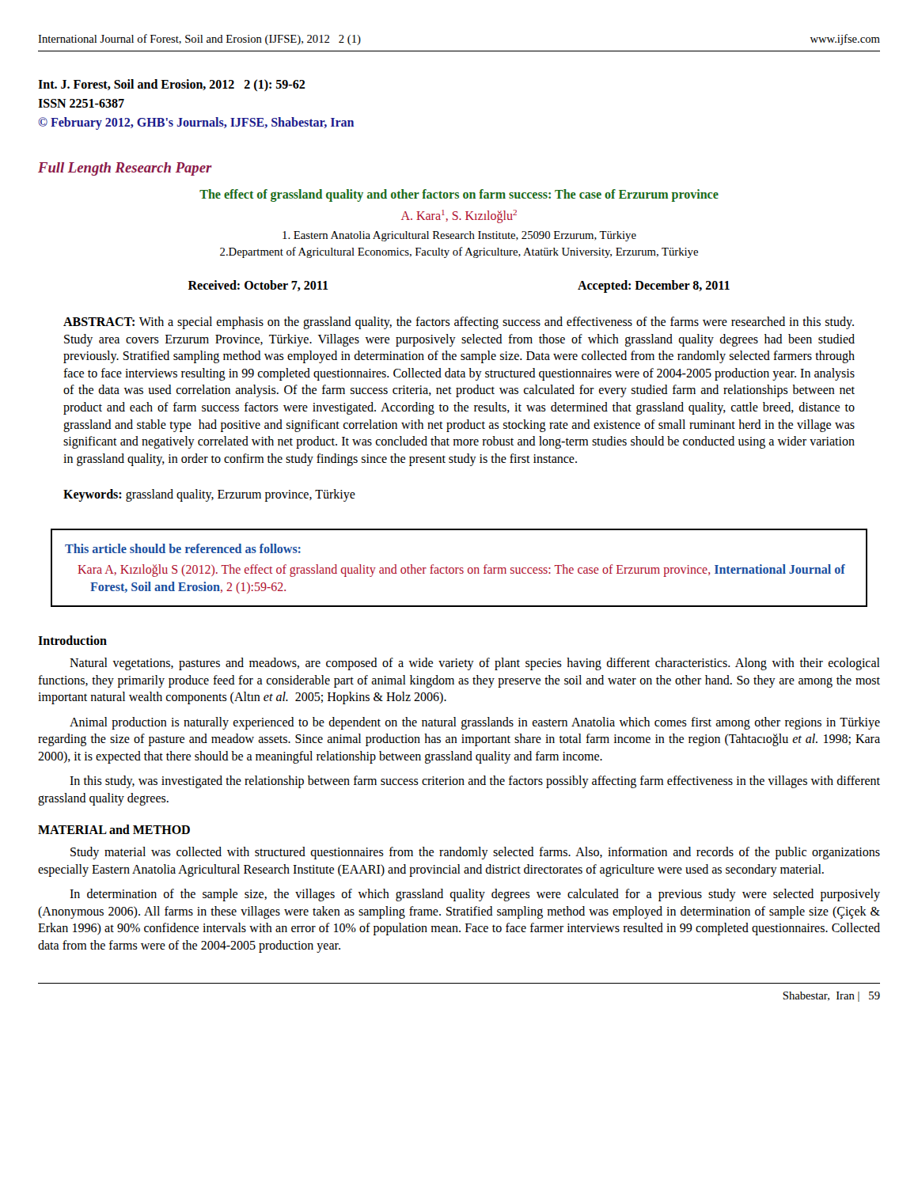International Journal of Forest, Soil and Erosion (IJFSE), 2012 2 (1) www.ijfse.com
Int. J. Forest, Soil and Erosion, 2012 2 (1): 59-62
ISSN 2251-6387
© February 2012, GHB's Journals, IJFSE, Shabestar, Iran
Full Length Research Paper
The effect of grassland quality and other factors on farm success: The case of Erzurum province
A. Kara1, S. Kızıloğlu2
1. Eastern Anatolia Agricultural Research Institute, 25090 Erzurum, Türkiye
2.Department of Agricultural Economics, Faculty of Agriculture, Atatürk University, Erzurum, Türkiye
Received: October 7, 2011 Accepted: December 8, 2011
ABSTRACT: With a special emphasis on the grassland quality, the factors affecting success and effectiveness of the farms were researched in this study. Study area covers Erzurum Province, Türkiye. Villages were purposively selected from those of which grassland quality degrees had been studied previously. Stratified sampling method was employed in determination of the sample size. Data were collected from the randomly selected farmers through face to face interviews resulting in 99 completed questionnaires. Collected data by structured questionnaires were of 2004-2005 production year. In analysis of the data was used correlation analysis. Of the farm success criteria, net product was calculated for every studied farm and relationships between net product and each of farm success factors were investigated. According to the results, it was determined that grassland quality, cattle breed, distance to grassland and stable type had positive and significant correlation with net product as stocking rate and existence of small ruminant herd in the village was significant and negatively correlated with net product. It was concluded that more robust and long-term studies should be conducted using a wider variation in grassland quality, in order to confirm the study findings since the present study is the first instance.
Keywords: grassland quality, Erzurum province, Türkiye
This article should be referenced as follows:
Kara A, Kızıloğlu S (2012). The effect of grassland quality and other factors on farm success: The case of Erzurum province, International Journal of Forest, Soil and Erosion, 2 (1):59-62.
Introduction
Natural vegetations, pastures and meadows, are composed of a wide variety of plant species having different characteristics. Along with their ecological functions, they primarily produce feed for a considerable part of animal kingdom as they preserve the soil and water on the other hand. So they are among the most important natural wealth components (Altın et al. 2005; Hopkins & Holz 2006).
Animal production is naturally experienced to be dependent on the natural grasslands in eastern Anatolia which comes first among other regions in Türkiye regarding the size of pasture and meadow assets. Since animal production has an important share in total farm income in the region (Tahtacıoğlu et al. 1998; Kara 2000), it is expected that there should be a meaningful relationship between grassland quality and farm income.
In this study, was investigated the relationship between farm success criterion and the factors possibly affecting farm effectiveness in the villages with different grassland quality degrees.
MATERIAL and METHOD
Study material was collected with structured questionnaires from the randomly selected farms. Also, information and records of the public organizations especially Eastern Anatolia Agricultural Research Institute (EAARI) and provincial and district directorates of agriculture were used as secondary material.
In determination of the sample size, the villages of which grassland quality degrees were calculated for a previous study were selected purposively (Anonymous 2006). All farms in these villages were taken as sampling frame. Stratified sampling method was employed in determination of sample size (Çiçek & Erkan 1996) at 90% confidence intervals with an error of 10% of population mean. Face to face farmer interviews resulted in 99 completed questionnaires. Collected data from the farms were of the 2004-2005 production year.
Shabestar, Iran | 59